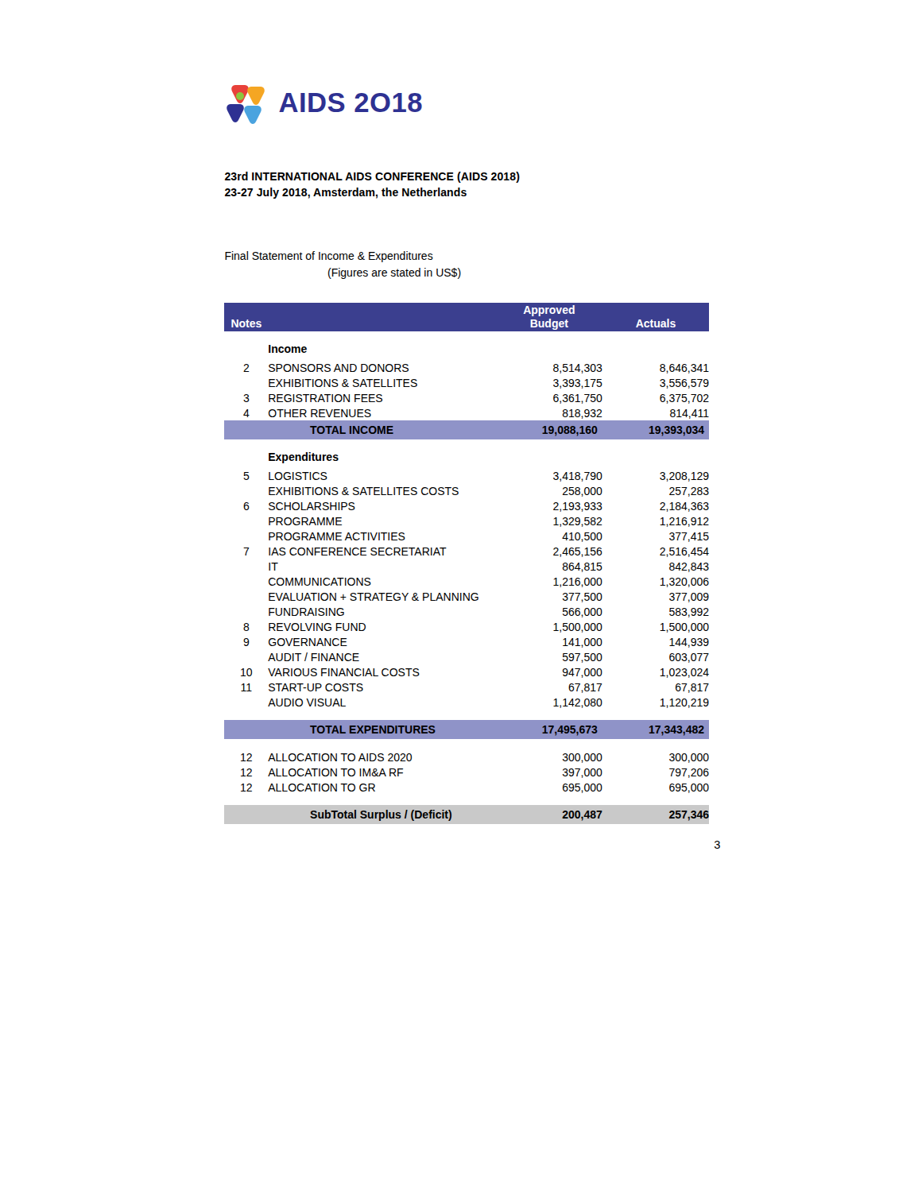AIDS 2O18
23rd INTERNATIONAL AIDS CONFERENCE (AIDS 2018)
23-27 July 2018, Amsterdam, the Netherlands
Final Statement of Income & Expenditures
(Figures are stated in US$)
| Notes | | Approved Budget | Actuals |
| --- | --- | --- | --- |
| | Income | | |
| 2 | SPONSORS AND DONORS | 8,514,303 | 8,646,341 |
| | EXHIBITIONS & SATELLITES | 3,393,175 | 3,556,579 |
| 3 | REGISTRATION FEES | 6,361,750 | 6,375,702 |
| 4 | OTHER REVENUES | 818,932 | 814,411 |
| | TOTAL INCOME | 19,088,160 | 19,393,034 |
| | Expenditures | | |
| 5 | LOGISTICS | 3,418,790 | 3,208,129 |
| | EXHIBITIONS & SATELLITES COSTS | 258,000 | 257,283 |
| 6 | SCHOLARSHIPS | 2,193,933 | 2,184,363 |
| | PROGRAMME | 1,329,582 | 1,216,912 |
| | PROGRAMME ACTIVITIES | 410,500 | 377,415 |
| 7 | IAS CONFERENCE SECRETARIAT | 2,465,156 | 2,516,454 |
| | IT | 864,815 | 842,843 |
| | COMMUNICATIONS | 1,216,000 | 1,320,006 |
| | EVALUATION + STRATEGY & PLANNING | 377,500 | 377,009 |
| | FUNDRAISING | 566,000 | 583,992 |
| 8 | REVOLVING FUND | 1,500,000 | 1,500,000 |
| 9 | GOVERNANCE | 141,000 | 144,939 |
| | AUDIT / FINANCE | 597,500 | 603,077 |
| 10 | VARIOUS FINANCIAL COSTS | 947,000 | 1,023,024 |
| 11 | START-UP COSTS | 67,817 | 67,817 |
| | AUDIO VISUAL | 1,142,080 | 1,120,219 |
| | TOTAL EXPENDITURES | 17,495,673 | 17,343,482 |
| 12 | ALLOCATION TO AIDS 2020 | 300,000 | 300,000 |
| 12 | ALLOCATION TO IM&A RF | 397,000 | 797,206 |
| 12 | ALLOCATION TO GR | 695,000 | 695,000 |
| | SubTotal Surplus / (Deficit) | 200,487 | 257,346 |
3